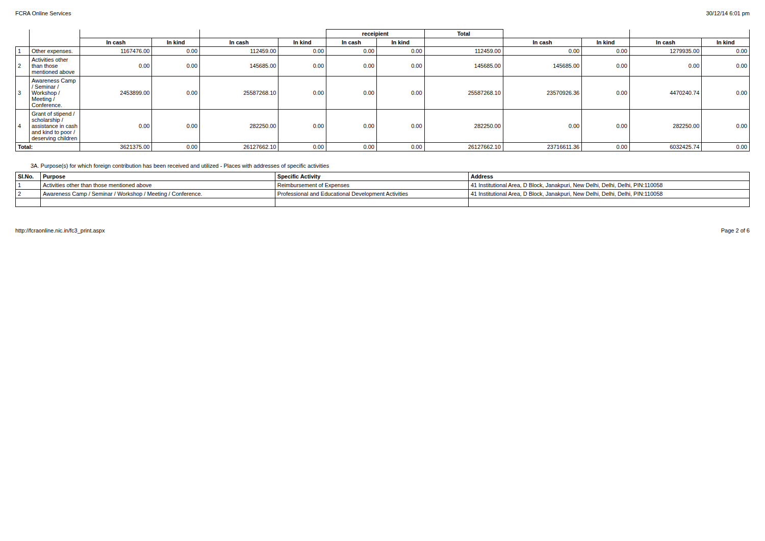FCRA Online Services
30/12/14 6:01 pm
| | | | | receipient | Total | | |
| --- | --- | --- | --- | --- | --- | --- | --- |
| In cash | In kind | In cash | In kind | In cash | In kind | | In cash | In kind | In cash | In kind |
| 1 | Other expenses. | 1167476.00 | 0.00 | 112459.00 | 0.00 | 0.00 | 0.00 | 112459.00 | 0.00 | 0.00 | 1279935.00 | 0.00 |
| 2 | Activities other than those mentioned above | 0.00 | 0.00 | 145685.00 | 0.00 | 0.00 | 0.00 | 145685.00 | 145685.00 | 0.00 | 0.00 | 0.00 |
| 3 | Awareness Camp / Seminar / Workshop / Meeting / Conference. | 2453899.00 | 0.00 | 25587268.10 | 0.00 | 0.00 | 0.00 | 25587268.10 | 23570926.36 | 0.00 | 4470240.74 | 0.00 |
| 4 | Grant of stipend / scholarship / assistance in cash and kind to poor / deserving children | 0.00 | 0.00 | 282250.00 | 0.00 | 0.00 | 0.00 | 282250.00 | 0.00 | 0.00 | 282250.00 | 0.00 |
| Total: | 3621375.00 | 0.00 | 26127662.10 | 0.00 | 0.00 | 0.00 | 26127662.10 | 23716611.36 | 0.00 | 6032425.74 | 0.00 |
3A. Purpose(s) for which foreign contribution has been received and utilized - Places with addresses of specific activities
| Sl.No. | Purpose | Specific Activity | Address |
| --- | --- | --- | --- |
| 1 | Activities other than those mentioned above | Reimbursement of Expenses | 41 Institutional Area, D Block, Janakpuri, New Delhi, Delhi, Delhi, PIN:110058 |
| 2 | Awareness Camp / Seminar / Workshop / Meeting / Conference. | Professional and Educational Development Activities | 41 Institutional Area, D Block, Janakpuri, New Delhi, Delhi, Delhi, PIN:110058 |
http://fcraonline.nic.in/fc3_print.aspx
Page 2 of 6